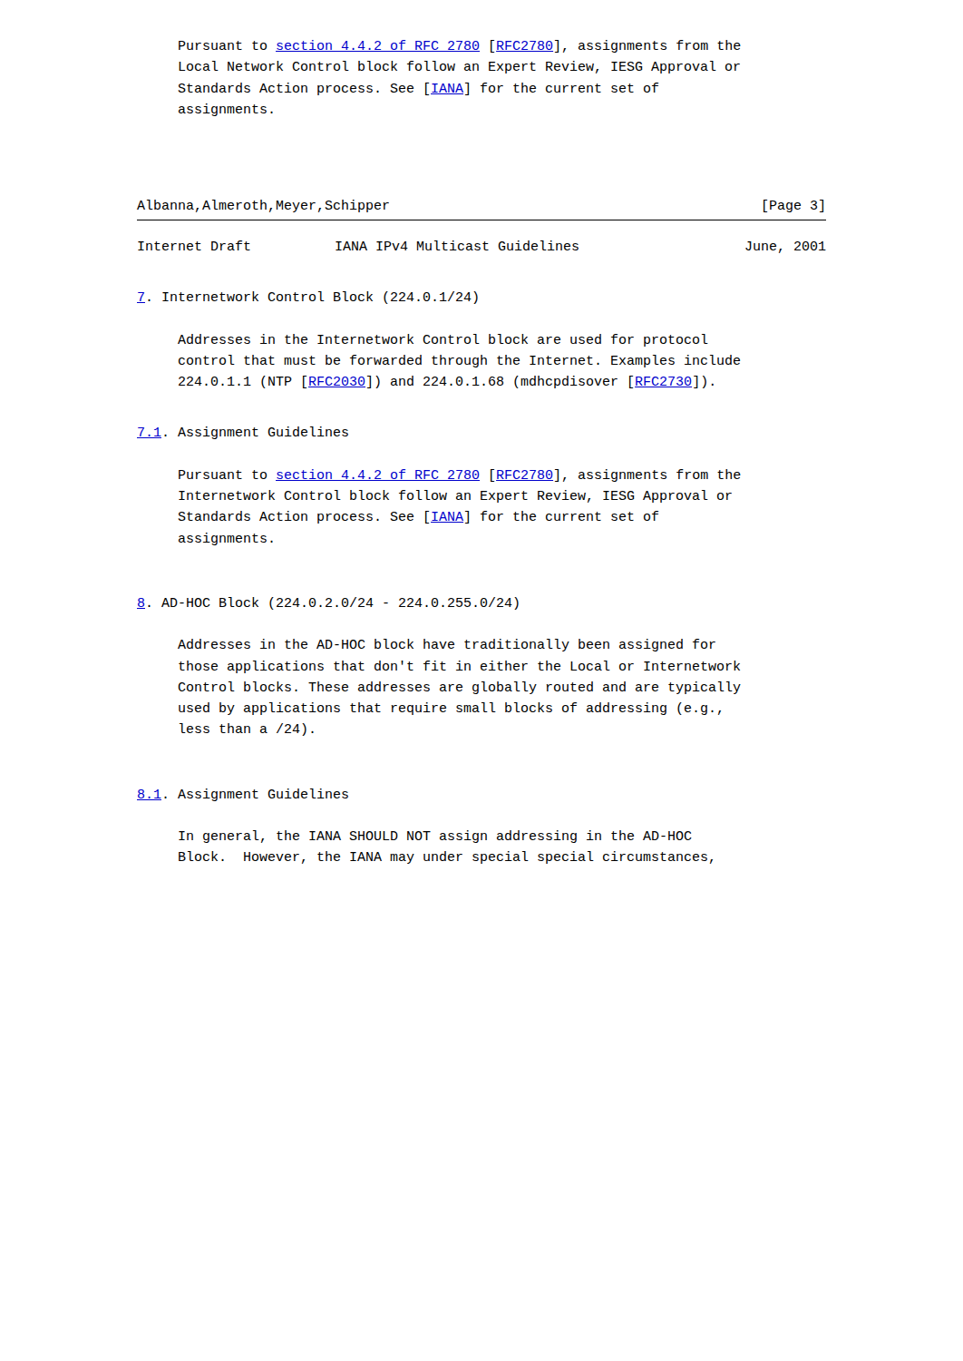Pursuant to section 4.4.2 of RFC 2780 [RFC2780], assignments from the
Local Network Control block follow an Expert Review, IESG Approval or
Standards Action process. See [IANA] for the current set of
assignments.
Albanna,Almeroth,Meyer,Schipper [Page 3]
Internet Draft IANA IPv4 Multicast Guidelines June, 2001
7. Internetwork Control Block (224.0.1/24)
Addresses in the Internetwork Control block are used for protocol
control that must be forwarded through the Internet. Examples include
224.0.1.1 (NTP [RFC2030]) and 224.0.1.68 (mdhcpdisover [RFC2730]).
7.1. Assignment Guidelines
Pursuant to section 4.4.2 of RFC 2780 [RFC2780], assignments from the
Internetwork Control block follow an Expert Review, IESG Approval or
Standards Action process. See [IANA] for the current set of
assignments.
8. AD-HOC Block (224.0.2.0/24 - 224.0.255.0/24)
Addresses in the AD-HOC block have traditionally been assigned for
those applications that don't fit in either the Local or Internetwork
Control blocks. These addresses are globally routed and are typically
used by applications that require small blocks of addressing (e.g.,
less than a /24).
8.1. Assignment Guidelines
In general, the IANA SHOULD NOT assign addressing in the AD-HOC
Block.  However, the IANA may under special special circumstances,